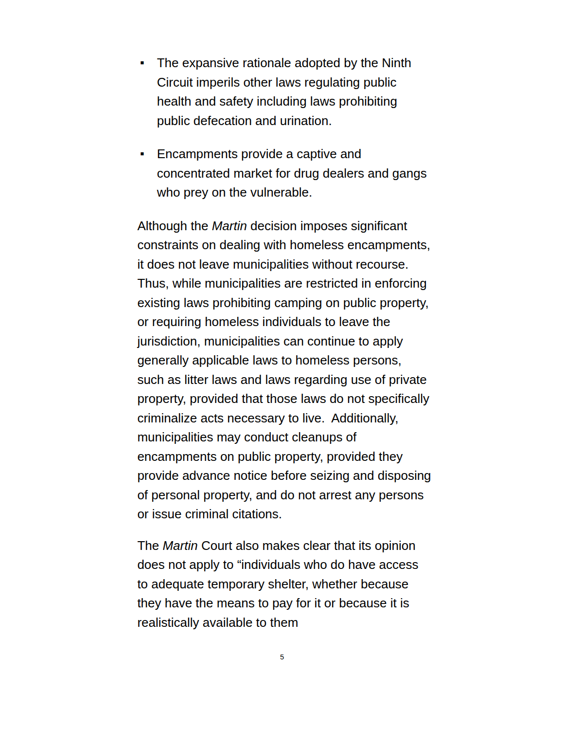The expansive rationale adopted by the Ninth Circuit imperils other laws regulating public health and safety including laws prohibiting public defecation and urination.
Encampments provide a captive and concentrated market for drug dealers and gangs who prey on the vulnerable.
Although the Martin decision imposes significant constraints on dealing with homeless encampments, it does not leave municipalities without recourse. Thus, while municipalities are restricted in enforcing existing laws prohibiting camping on public property, or requiring homeless individuals to leave the jurisdiction, municipalities can continue to apply generally applicable laws to homeless persons, such as litter laws and laws regarding use of private property, provided that those laws do not specifically criminalize acts necessary to live. Additionally, municipalities may conduct cleanups of encampments on public property, provided they provide advance notice before seizing and disposing of personal property, and do not arrest any persons or issue criminal citations.
The Martin Court also makes clear that its opinion does not apply to “individuals who do have access to adequate temporary shelter, whether because they have the means to pay for it or because it is realistically available to them
5